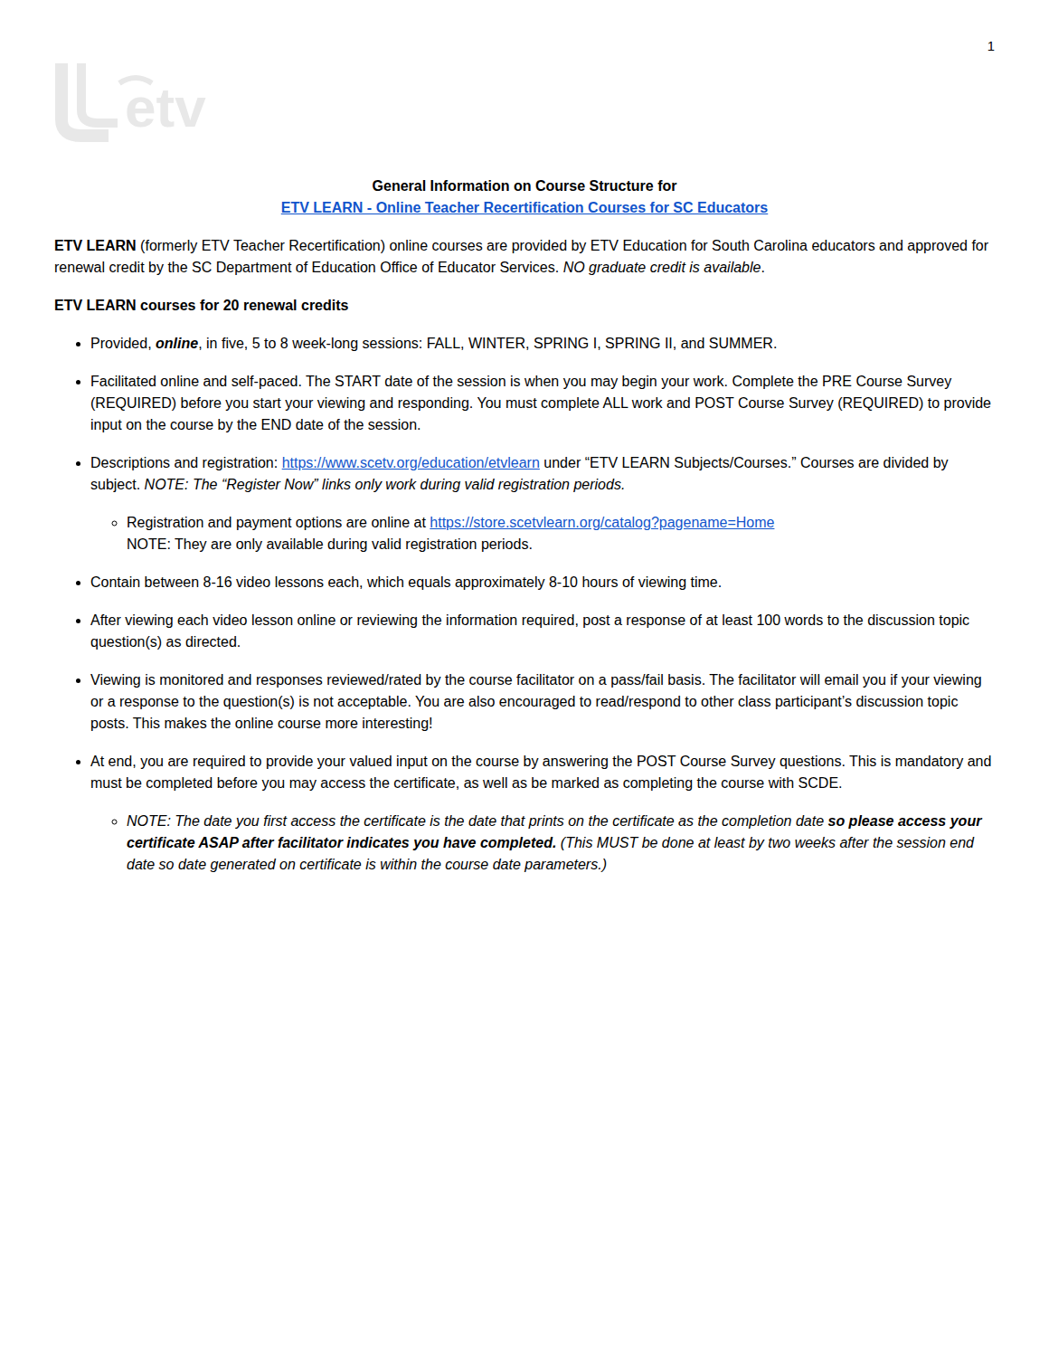1
etv
General Information on Course Structure for ETV LEARN - Online Teacher Recertification Courses for SC Educators
ETV LEARN (formerly ETV Teacher Recertification) online courses are provided by ETV Education for South Carolina educators and approved for renewal credit by the SC Department of Education Office of Educator Services. NO graduate credit is available.
ETV LEARN courses for 20 renewal credits
Provided, online, in five, 5 to 8 week-long sessions: FALL, WINTER, SPRING I, SPRING II, and SUMMER.
Facilitated online and self-paced. The START date of the session is when you may begin your work. Complete the PRE Course Survey (REQUIRED) before you start your viewing and responding. You must complete ALL work and POST Course Survey (REQUIRED) to provide input on the course by the END date of the session.
Descriptions and registration: https://www.scetv.org/education/etvlearn under “ETV LEARN Subjects/Courses.” Courses are divided by subject. NOTE: The “Register Now” links only work during valid registration periods.
Registration and payment options are online at https://store.scetvlearn.org/catalog?pagename=Home
NOTE: They are only available during valid registration periods.
Contain between 8-16 video lessons each, which equals approximately 8-10 hours of viewing time.
After viewing each video lesson online or reviewing the information required, post a response of at least 100 words to the discussion topic question(s) as directed.
Viewing is monitored and responses reviewed/rated by the course facilitator on a pass/fail basis. The facilitator will email you if your viewing or a response to the question(s) is not acceptable. You are also encouraged to read/respond to other class participant’s discussion topic posts. This makes the online course more interesting!
At end, you are required to provide your valued input on the course by answering the POST Course Survey questions. This is mandatory and must be completed before you may access the certificate, as well as be marked as completing the course with SCDE.
NOTE: The date you first access the certificate is the date that prints on the certificate as the completion date so please access your certificate ASAP after facilitator indicates you have completed. (This MUST be done at least by two weeks after the session end date so date generated on certificate is within the course date parameters.)